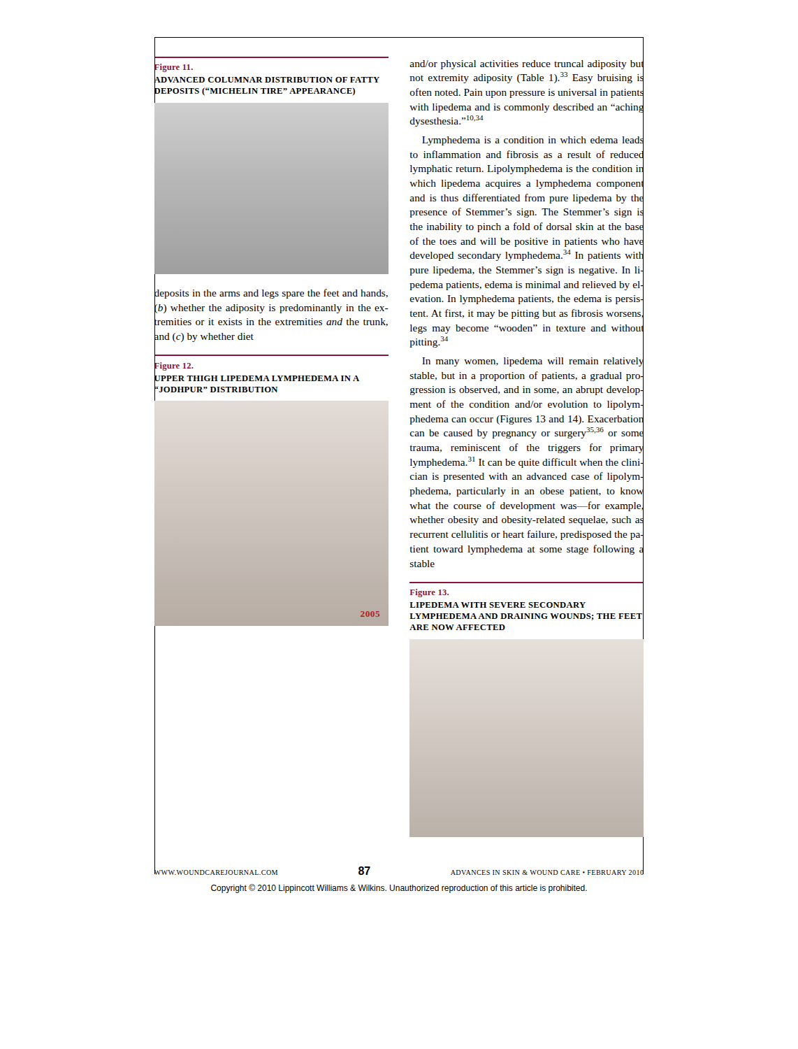Figure 11.
Advanced columnar distribution of fatty deposits (“Michelin tire” appearance)
deposits in the arms and legs spare the feet and hands, (b) whether the adiposity is predominantly in the extremities or it exists in the extremities and the trunk, and (c) by whether diet
Figure 12.
Upper thigh lipedema lymphedema in a “jodhpur” distribution
2005
and/or physical activities reduce truncal adiposity but not extremity adiposity (Table 1).33 Easy bruising is often noted. Pain upon pressure is universal in patients with lipedema and is commonly described an “aching dysesthesia.”10,34
Lymphedema is a condition in which edema leads to inflammation and fibrosis as a result of reduced lymphatic return. Lipolymphedema is the condition in which lipedema acquires a lymphedema component and is thus differentiated from pure lipedema by the presence of Stemmer’s sign. The Stemmer’s sign is the inability to pinch a fold of dorsal skin at the base of the toes and will be positive in patients who have developed secondary lymphedema.34 In patients with pure lipedema, the Stemmer’s sign is negative. In lipedema patients, edema is minimal and relieved by elevation. In lymphedema patients, the edema is persistent. At first, it may be pitting but as fibrosis worsens, legs may become “wooden” in texture and without pitting.34
In many women, lipedema will remain relatively stable, but in a proportion of patients, a gradual progression is observed, and in some, an abrupt development of the condition and/or evolution to lipolymphedema can occur (Figures 13 and 14). Exacerbation can be caused by pregnancy or surgery35,36 or some trauma, reminiscent of the triggers for primary lymphedema.31 It can be quite difficult when the clinician is presented with an advanced case of lipolymphedema, particularly in an obese patient, to know what the course of development was—for example, whether obesity and obesity-related sequelae, such as recurrent cellulitis or heart failure, predisposed the patient toward lymphedema at some stage following a stable
Figure 13.
Lipedema with severe secondary lymphedema and draining wounds; the feet are now affected
www.woundcarejournal.com 87 Advances in Skin & Wound Care • February 2010
Copyright © 2010 Lippincott Williams & Wilkins. Unauthorized reproduction of this article is prohibited.